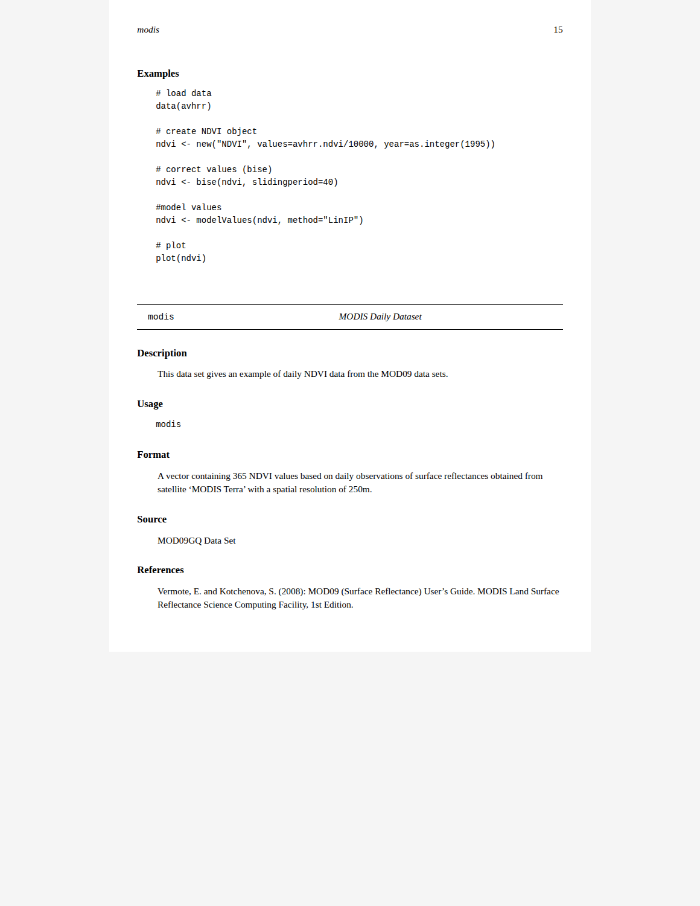modis 15
Examples
# load data
data(avhrr)

# create NDVI object
ndvi <- new("NDVI", values=avhrr.ndvi/10000, year=as.integer(1995))

# correct values (bise)
ndvi <- bise(ndvi, slidingperiod=40)

#model values
ndvi <- modelValues(ndvi, method="LinIP")

# plot
plot(ndvi)
modis
MODIS Daily Dataset
Description
This data set gives an example of daily NDVI data from the MOD09 data sets.
Usage
modis
Format
A vector containing 365 NDVI values based on daily observations of surface reflectances obtained from satellite ‘MODIS Terra’ with a spatial resolution of 250m.
Source
MOD09GQ Data Set
References
Vermote, E. and Kotchenova, S. (2008): MOD09 (Surface Reflectance) User’s Guide. MODIS Land Surface Reflectance Science Computing Facility, 1st Edition.